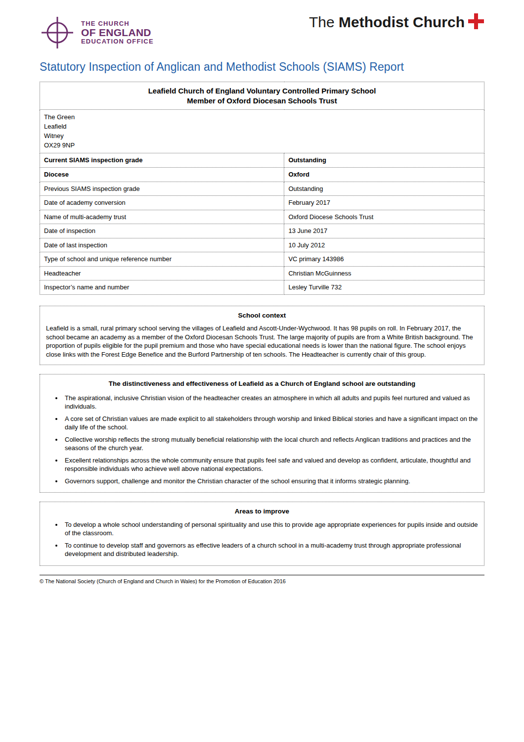THE CHURCH
OF ENGLAND
EDUCATION OFFICE
The Methodist Church
Statutory Inspection of Anglican and Methodist Schools (SIAMS) Report
| Leafield Church of England Voluntary Controlled Primary School Member of Oxford Diocesan Schools Trust |
| The Green Leafield Witney OX29 9NP |
| Current SIAMS inspection grade | Outstanding |
| Diocese | Oxford |
| Previous SIAMS inspection grade | Outstanding |
| Date of academy conversion | February 2017 |
| Name of multi-academy trust | Oxford Diocese Schools Trust |
| Date of inspection | 13 June 2017 |
| Date of last inspection | 10 July 2012 |
| Type of school and unique reference number | VC primary 143986 |
| Headteacher | Christian McGuinness |
| Inspector’s name and number | Lesley Turville 732 |
School context
Leafield is a small, rural primary school serving the villages of Leafield and Ascott-Under-Wychwood. It has 98 pupils on roll. In February 2017, the school became an academy as a member of the Oxford Diocesan Schools Trust. The large majority of pupils are from a White British background. The proportion of pupils eligible for the pupil premium and those who have special educational needs is lower than the national figure. The school enjoys close links with the Forest Edge Benefice and the Burford Partnership of ten schools. The Headteacher is currently chair of this group.
The distinctiveness and effectiveness of Leafield as a Church of England school are outstanding
The aspirational, inclusive Christian vision of the headteacher creates an atmosphere in which all adults and pupils feel nurtured and valued as individuals.
A core set of Christian values are made explicit to all stakeholders through worship and linked Biblical stories and have a significant impact on the daily life of the school.
Collective worship reflects the strong mutually beneficial relationship with the local church and reflects Anglican traditions and practices and the seasons of the church year.
Excellent relationships across the whole community ensure that pupils feel safe and valued and develop as confident, articulate, thoughtful and responsible individuals who achieve well above national expectations.
Governors support, challenge and monitor the Christian character of the school ensuring that it informs strategic planning.
Areas to improve
To develop a whole school understanding of personal spirituality and use this to provide age appropriate experiences for pupils inside and outside of the classroom.
To continue to develop staff and governors as effective leaders of a church school in a multi-academy trust through appropriate professional development and distributed leadership.
© The National Society (Church of England and Church in Wales) for the Promotion of Education 2016